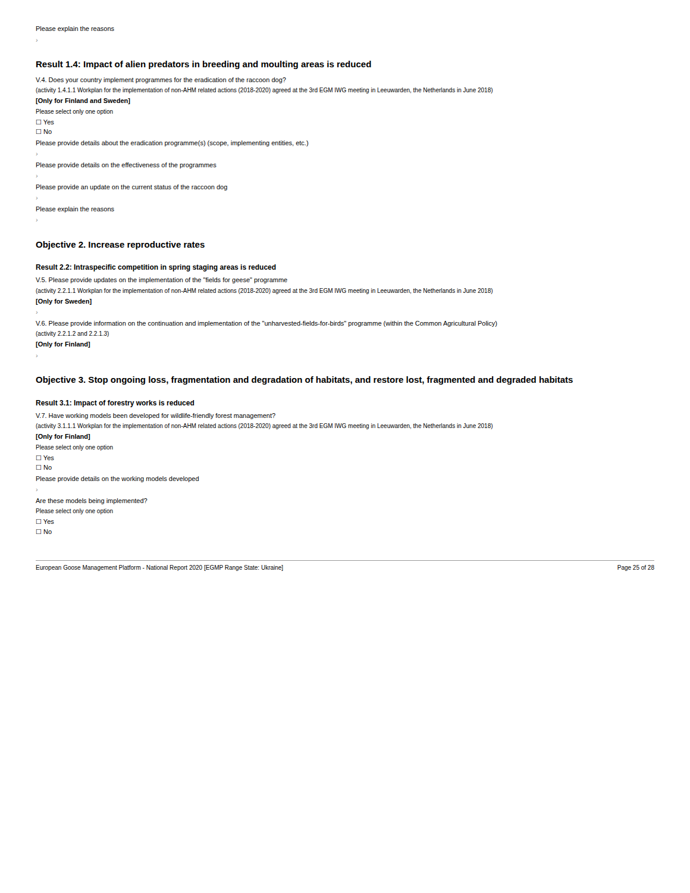Please explain the reasons
›
Result 1.4: Impact of alien predators in breeding and moulting areas is reduced
V.4. Does your country implement programmes for the eradication of the raccoon dog?
(activity 1.4.1.1 Workplan for the implementation of non-AHM related actions (2018-2020) agreed at the 3rd EGM IWG meeting in Leeuwarden, the Netherlands in June 2018)
[Only for Finland and Sweden]
Please select only one option
☐ Yes
☐ No
Please provide details about the eradication programme(s) (scope, implementing entities, etc.)
›
Please provide details on the effectiveness of the programmes
›
Please provide an update on the current status of the raccoon dog
›
Please explain the reasons
›
Objective 2. Increase reproductive rates
Result 2.2: Intraspecific competition in spring staging areas is reduced
V.5. Please provide updates on the implementation of the "fields for geese" programme
(activity 2.2.1.1 Workplan for the implementation of non-AHM related actions (2018-2020) agreed at the 3rd EGM IWG meeting in Leeuwarden, the Netherlands in June 2018)
[Only for Sweden]
›
V.6. Please provide information on the continuation and implementation of the "unharvested-fields-for-birds" programme (within the Common Agricultural Policy)
(activity 2.2.1.2 and 2.2.1.3)
[Only for Finland]
›
Objective 3. Stop ongoing loss, fragmentation and degradation of habitats, and restore lost, fragmented and degraded habitats
Result 3.1: Impact of forestry works is reduced
V.7. Have working models been developed for wildlife-friendly forest management?
(activity 3.1.1.1 Workplan for the implementation of non-AHM related actions (2018-2020) agreed at the 3rd EGM IWG meeting in Leeuwarden, the Netherlands in June 2018)
[Only for Finland]
Please select only one option
☐ Yes
☐ No
Please provide details on the working models developed
›
Are these models being implemented?
Please select only one option
☐ Yes
☐ No
European Goose Management Platform - National Report 2020 [EGMP Range State: Ukraine] Page 25 of 28